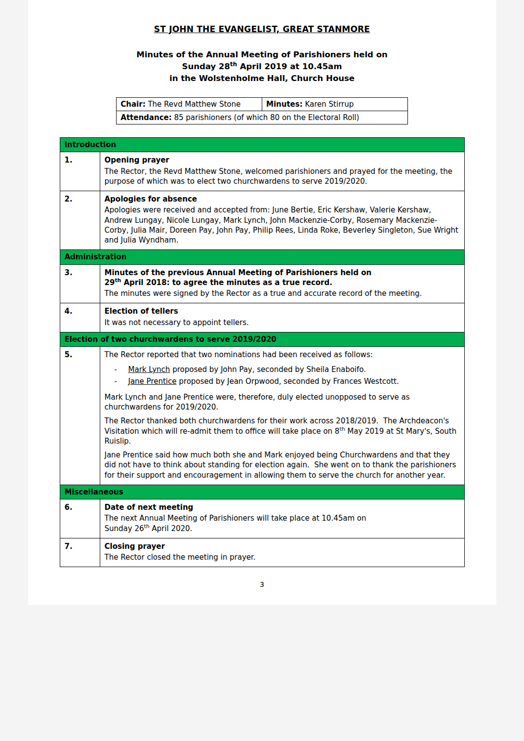ST JOHN THE EVANGELIST, GREAT STANMORE
Minutes of the Annual Meeting of Parishioners held on
Sunday 28th April 2019 at 10.45am
in the Wolstenholme Hall, Church House
| Chair: The Revd Matthew Stone | Minutes: Karen Stirrup |
| Attendance: 85 parishioners (of which 80 on the Electoral Roll) |
| Introduction |
| 1. | Opening prayer The Rector, the Revd Matthew Stone, welcomed parishioners and prayed for the meeting, the purpose of which was to elect two churchwardens to serve 2019/2020. |
| 2. | Apologies for absence Apologies were received and accepted from: June Bertie, Eric Kershaw, Valerie Kershaw, Andrew Lungay, Nicole Lungay, Mark Lynch, John Mackenzie-Corby, Rosemary Mackenzie-Corby, Julia Mair, Doreen Pay, John Pay, Philip Rees, Linda Roke, Beverley Singleton, Sue Wright and Julia Wyndham. |
| Administration |
| 3. | Minutes of the previous Annual Meeting of Parishioners held on 29 th April 2018: to agree the minutes as a true record. The minutes were signed by the Rector as a true and accurate record of the meeting. |
| 4. | Election of tellers It was not necessary to appoint tellers. |
| Election of two churchwardens to serve 2019/2020 |
| 5. | The Rector reported that two nominations had been received as follows: Mark Lynch proposed by John Pay, seconded by Sheila Enaboifo. Jane Prentice proposed by Jean Orpwood, seconded by Frances Westcott. Mark Lynch and Jane Prentice were, therefore, duly elected unopposed to serve as churchwardens for 2019/2020. The Rector thanked both churchwardens for their work across 2018/2019. The Archdeacon's Visitation which will re-admit them to office will take place on 8 th May 2019 at St Mary's, South Ruislip. Jane Prentice said how much both she and Mark enjoyed being Churchwardens and that they did not have to think about standing for election again. She went on to thank the parishioners for their support and encouragement in allowing them to serve the church for another year. |
| Miscellaneous |
| 6. | Date of next meeting The next Annual Meeting of Parishioners will take place at 10.45am on Sunday 26 th April 2020. |
| 7. | Closing prayer The Rector closed the meeting in prayer. |
3